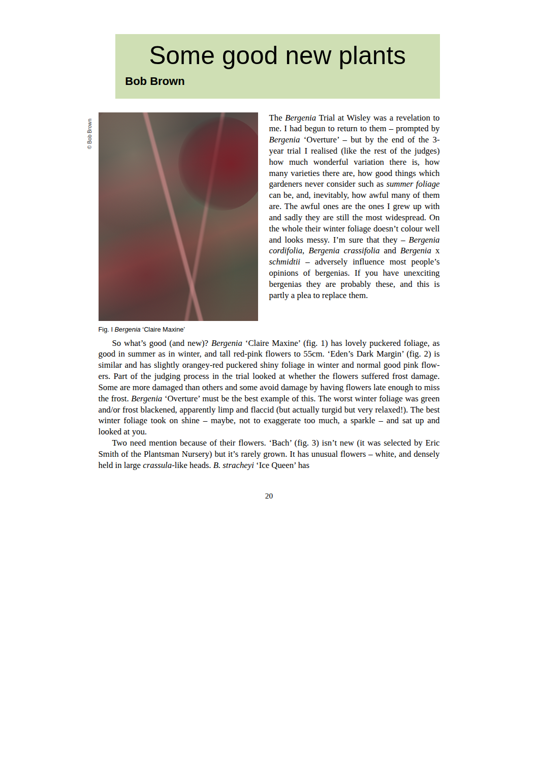Some good new plants
Bob Brown
© Bob Brown
Fig. I Bergenia ‘Claire Maxine’
The Bergenia Trial at Wisley was a revelation to me. I had begun to return to them – prompted by Bergenia ‘Overture’ – but by the end of the 3-year trial I realised (like the rest of the judges) how much wonderful variation there is, how many varieties there are, how good things which gardeners never consider such as summer foliage can be, and, inevitably, how awful many of them are. The awful ones are the ones I grew up with and sadly they are still the most widespread. On the whole their winter foliage doesn’t colour well and looks messy. I’m sure that they – Bergenia cordifolia, Bergenia crassifolia and Bergenia x schmidtii – adversely influence most people’s opinions of bergenias. If you have unexciting bergenias they are probably these, and this is partly a plea to replace them.
So what’s good (and new)? Bergenia ‘Claire Maxine’ (fig. 1) has lovely puckered foliage, as good in summer as in winter, and tall red-pink flowers to 55cm. ‘Eden’s Dark Margin’ (fig. 2) is similar and has slightly orangey-red puckered shiny foliage in winter and normal good pink flowers. Part of the judging process in the trial looked at whether the flowers suffered frost damage. Some are more damaged than others and some avoid damage by having flowers late enough to miss the frost. Bergenia ‘Overture’ must be the best example of this. The worst winter foliage was green and/or frost blackened, apparently limp and flaccid (but actually turgid but very relaxed!). The best winter foliage took on shine – maybe, not to exaggerate too much, a sparkle – and sat up and looked at you.
Two need mention because of their flowers. ‘Bach’ (fig. 3) isn’t new (it was selected by Eric Smith of the Plantsman Nursery) but it’s rarely grown. It has unusual flowers – white, and densely held in large crassula-like heads. B. stracheyi ‘Ice Queen’ has
20